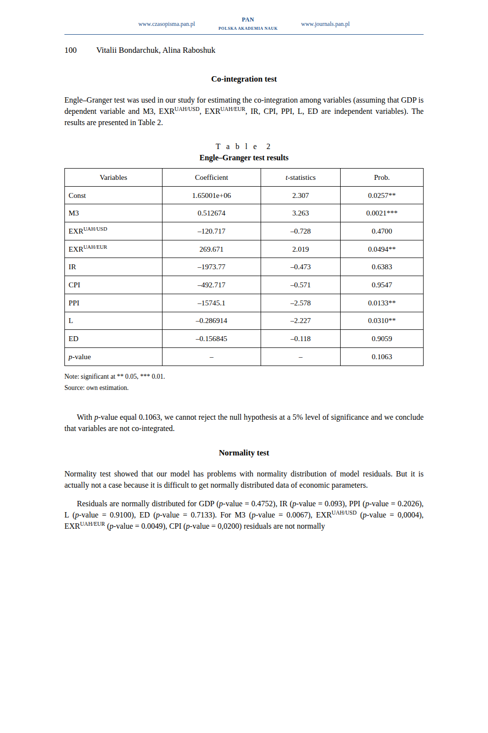www.czasopisma.pan.pl PAN
POLSKA AKADEMIA NAUK www.journals.pan.pl
100 Vitalii Bondarchuk, Alina Raboshuk
Co-integration test
Engle–Granger test was used in our study for estimating the co-integration among variables (assuming that GDP is dependent variable and M3, EXRUAH/USD, EXRUAH/EUR, IR, CPI, PPI, L, ED are independent variables). The results are presented in Table 2.
T a b l e 2 Engle–Granger test results
| Variables | Coefficient | t -statistics | Prob. |
| --- | --- | --- | --- |
| Const | 1.65001e+06 | 2.307 | 0.0257** |
| M3 | 0.512674 | 3.263 | 0.0021*** |
| EXR UAH/USD | –120.717 | –0.728 | 0.4700 |
| EXR UAH/EUR | 269.671 | 2.019 | 0.0494** |
| IR | –1973.77 | –0.473 | 0.6383 |
| CPI | –492.717 | –0.571 | 0.9547 |
| PPI | –15745.1 | –2.578 | 0.0133** |
| L | –0.286914 | –2.227 | 0.0310** |
| ED | –0.156845 | –0.118 | 0.9059 |
| p -value | – | – | 0.1063 |
Note: significant at ** 0.05, *** 0.01.
Source: own estimation.
With p-value equal 0.1063, we cannot reject the null hypothesis at a 5% level of significance and we conclude that variables are not co-integrated.
Normality test
Normality test showed that our model has problems with normality distribution of model residuals. But it is actually not a case because it is difficult to get normally distributed data of economic parameters.
Residuals are normally distributed for GDP (p-value = 0.4752), IR (p-value = 0.093), PPI (p-value = 0.2026), L (p-value = 0.9100), ED (p-value = 0.7133). For M3 (p-value = 0.0067), EXRUAH/USD (p-value = 0,0004), EXRUAH/EUR (p-value = 0.0049), CPI (p-value = 0,0200) residuals are not normally